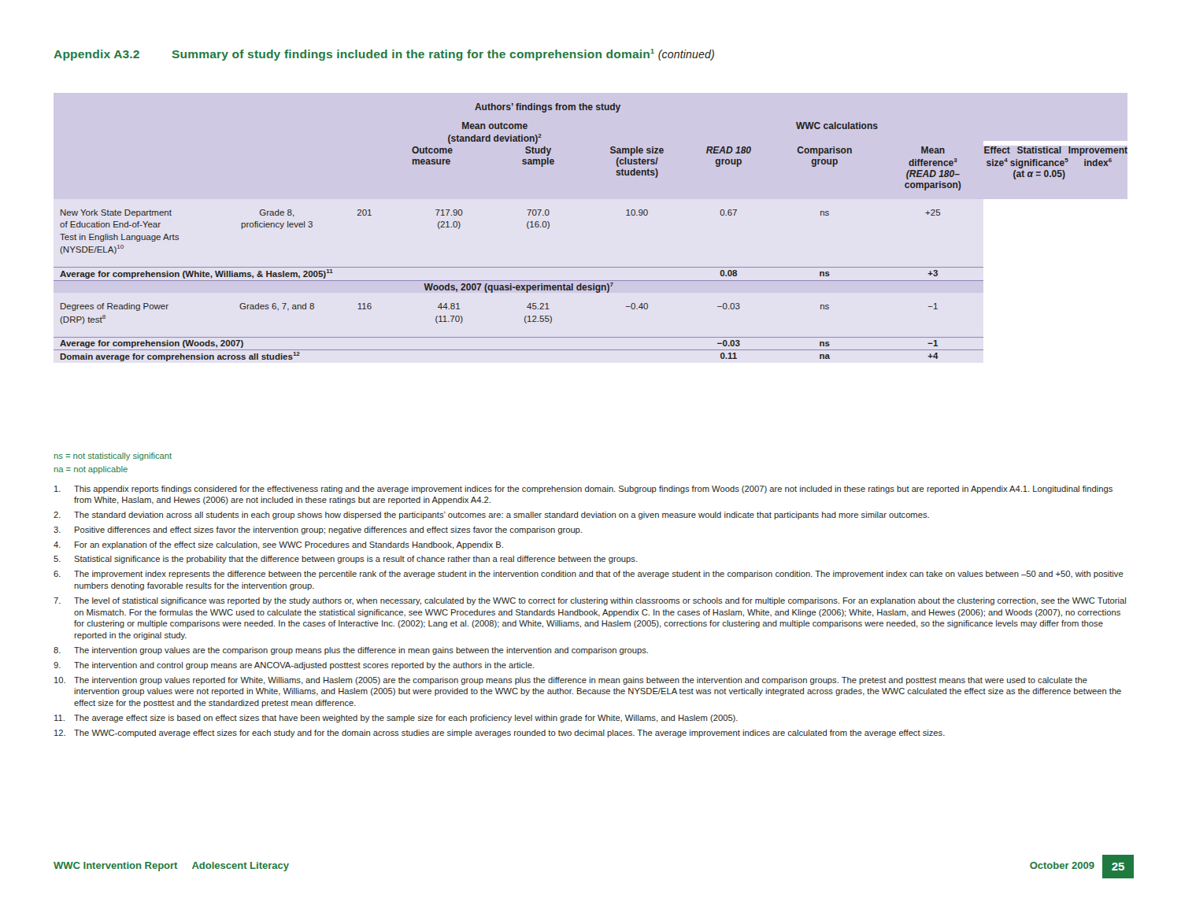Appendix A3.2 Summary of study findings included in the rating for the comprehension domain1 (continued)
| | | | Authors’ findings from the study | | | |
| Mean outcome (standard deviation) 2 | |
| | | | Authors’ findings from the study | |
| --- | --- | --- | --- | --- |
| Mean outcome (standard deviation) 2 | | WWC calculations |
| Outcome measure | Study sample | Sample size (clusters/ students) | READ 180 group | Comparison group | Mean difference 3 (READ 180– comparison) | Effect size 4 | Statistical significance 5 (at α = 0.05) | Improvement index 6 |
| New York State Department of Education End-of-Year Test in English Language Arts (NYSDE/ELA) 10 | Grade 8, proficiency level 3 | 201 | 717.90 (21.0) | 707.0 (16.0) | 10.90 | 0.67 | ns | +25 |
| Average for comprehension (White, Williams, & Haslem, 2005) 11 | 0.08 | ns | +3 |
| Woods, 2007 (quasi-experimental design) 7 |
| Degrees of Reading Power (DRP) test 8 | Grades 6, 7, and 8 | 116 | 44.81 (11.70) | 45.21 (12.55) | −0.40 | −0.03 | ns | −1 |
| Average for comprehension (Woods, 2007) | −0.03 | ns | −1 |
| Domain average for comprehension across all studies 12 | 0.11 | na | +4 |
ns = not statistically significant
na = not applicable
This appendix reports findings considered for the effectiveness rating and the average improvement indices for the comprehension domain. Subgroup findings from Woods (2007) are not included in these ratings but are reported in Appendix A4.1. Longitudinal findings from White, Haslam, and Hewes (2006) are not included in these ratings but are reported in Appendix A4.2.
The standard deviation across all students in each group shows how dispersed the participants’ outcomes are: a smaller standard deviation on a given measure would indicate that participants had more similar outcomes.
Positive differences and effect sizes favor the intervention group; negative differences and effect sizes favor the comparison group.
For an explanation of the effect size calculation, see WWC Procedures and Standards Handbook, Appendix B.
Statistical significance is the probability that the difference between groups is a result of chance rather than a real difference between the groups.
The improvement index represents the difference between the percentile rank of the average student in the intervention condition and that of the average student in the comparison condition. The improvement index can take on values between –50 and +50, with positive numbers denoting favorable results for the intervention group.
The level of statistical significance was reported by the study authors or, when necessary, calculated by the WWC to correct for clustering within classrooms or schools and for multiple comparisons. For an explanation about the clustering correction, see the WWC Tutorial on Mismatch. For the formulas the WWC used to calculate the statistical significance, see WWC Procedures and Standards Handbook, Appendix C. In the cases of Haslam, White, and Klinge (2006); White, Haslam, and Hewes (2006); and Woods (2007), no corrections for clustering or multiple comparisons were needed. In the cases of Interactive Inc. (2002); Lang et al. (2008); and White, Williams, and Haslem (2005), corrections for clustering and multiple comparisons were needed, so the significance levels may differ from those reported in the original study.
The intervention group values are the comparison group means plus the difference in mean gains between the intervention and comparison groups.
The intervention and control group means are ANCOVA-adjusted posttest scores reported by the authors in the article.
The intervention group values reported for White, Williams, and Haslem (2005) are the comparison group means plus the difference in mean gains between the intervention and comparison groups. The pretest and posttest means that were used to calculate the intervention group values were not reported in White, Williams, and Haslem (2005) but were provided to the WWC by the author. Because the NYSDE/ELA test was not vertically integrated across grades, the WWC calculated the effect size as the difference between the effect size for the posttest and the standardized pretest mean difference.
The average effect size is based on effect sizes that have been weighted by the sample size for each proficiency level within grade for White, Willams, and Haslem (2005).
The WWC-computed average effect sizes for each study and for the domain across studies are simple averages rounded to two decimal places. The average improvement indices are calculated from the average effect sizes.
WWC Intervention Report Adolescent Literacy
October 2009
25